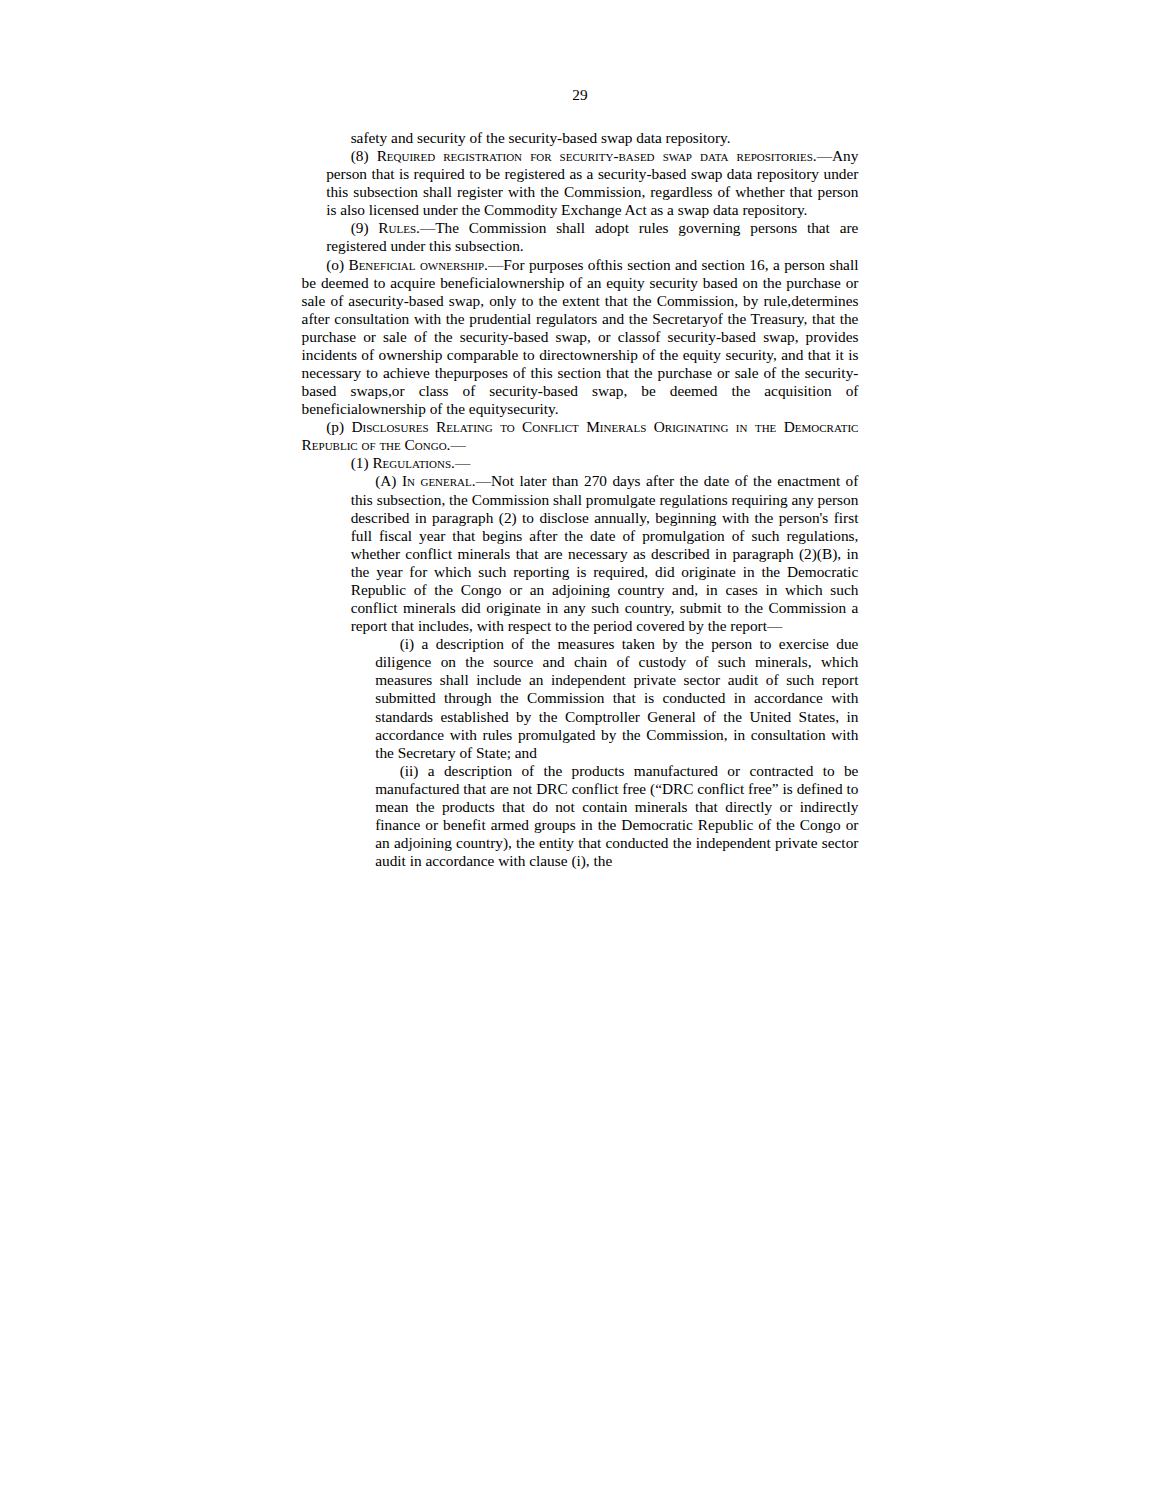29
safety and security of the security-based swap data repository.
(8) Required registration for security-based swap data repositories.—Any person that is required to be registered as a security-based swap data repository under this subsection shall register with the Commission, regardless of whether that person is also licensed under the Commodity Exchange Act as a swap data repository.
(9) Rules.—The Commission shall adopt rules governing persons that are registered under this subsection.
(o) Beneficial ownership.—For purposes ofthis section and section 16, a person shall be deemed to acquire beneficialownership of an equity security based on the purchase or sale of asecurity-based swap, only to the extent that the Commission, by rule,determines after consultation with the prudential regulators and the Secretaryof the Treasury, that the purchase or sale of the security-based swap, or classof security-based swap, provides incidents of ownership comparable to directownership of the equity security, and that it is necessary to achieve thepurposes of this section that the purchase or sale of the security-based swaps,or class of security-based swap, be deemed the acquisition of beneficialownership of the equitysecurity.
(p) Disclosures Relating to Conflict Minerals Originating in the Democratic Republic of the Congo.—
(1) Regulations.—
(A) In general.—Not later than 270 days after the date of the enactment of this subsection, the Commission shall promulgate regulations requiring any person described in paragraph (2) to disclose annually, beginning with the person's first full fiscal year that begins after the date of promulgation of such regulations, whether conflict minerals that are necessary as described in paragraph (2)(B), in the year for which such reporting is required, did originate in the Democratic Republic of the Congo or an adjoining country and, in cases in which such conflict minerals did originate in any such country, submit to the Commission a report that includes, with respect to the period covered by the report—
(i) a description of the measures taken by the person to exercise due diligence on the source and chain of custody of such minerals, which measures shall include an independent private sector audit of such report submitted through the Commission that is conducted in accordance with standards established by the Comptroller General of the United States, in accordance with rules promulgated by the Commission, in consultation with the Secretary of State; and
(ii) a description of the products manufactured or contracted to be manufactured that are not DRC conflict free (“DRC conflict free” is defined to mean the products that do not contain minerals that directly or indirectly finance or benefit armed groups in the Democratic Republic of the Congo or an adjoining country), the entity that conducted the independent private sector audit in accordance with clause (i), the